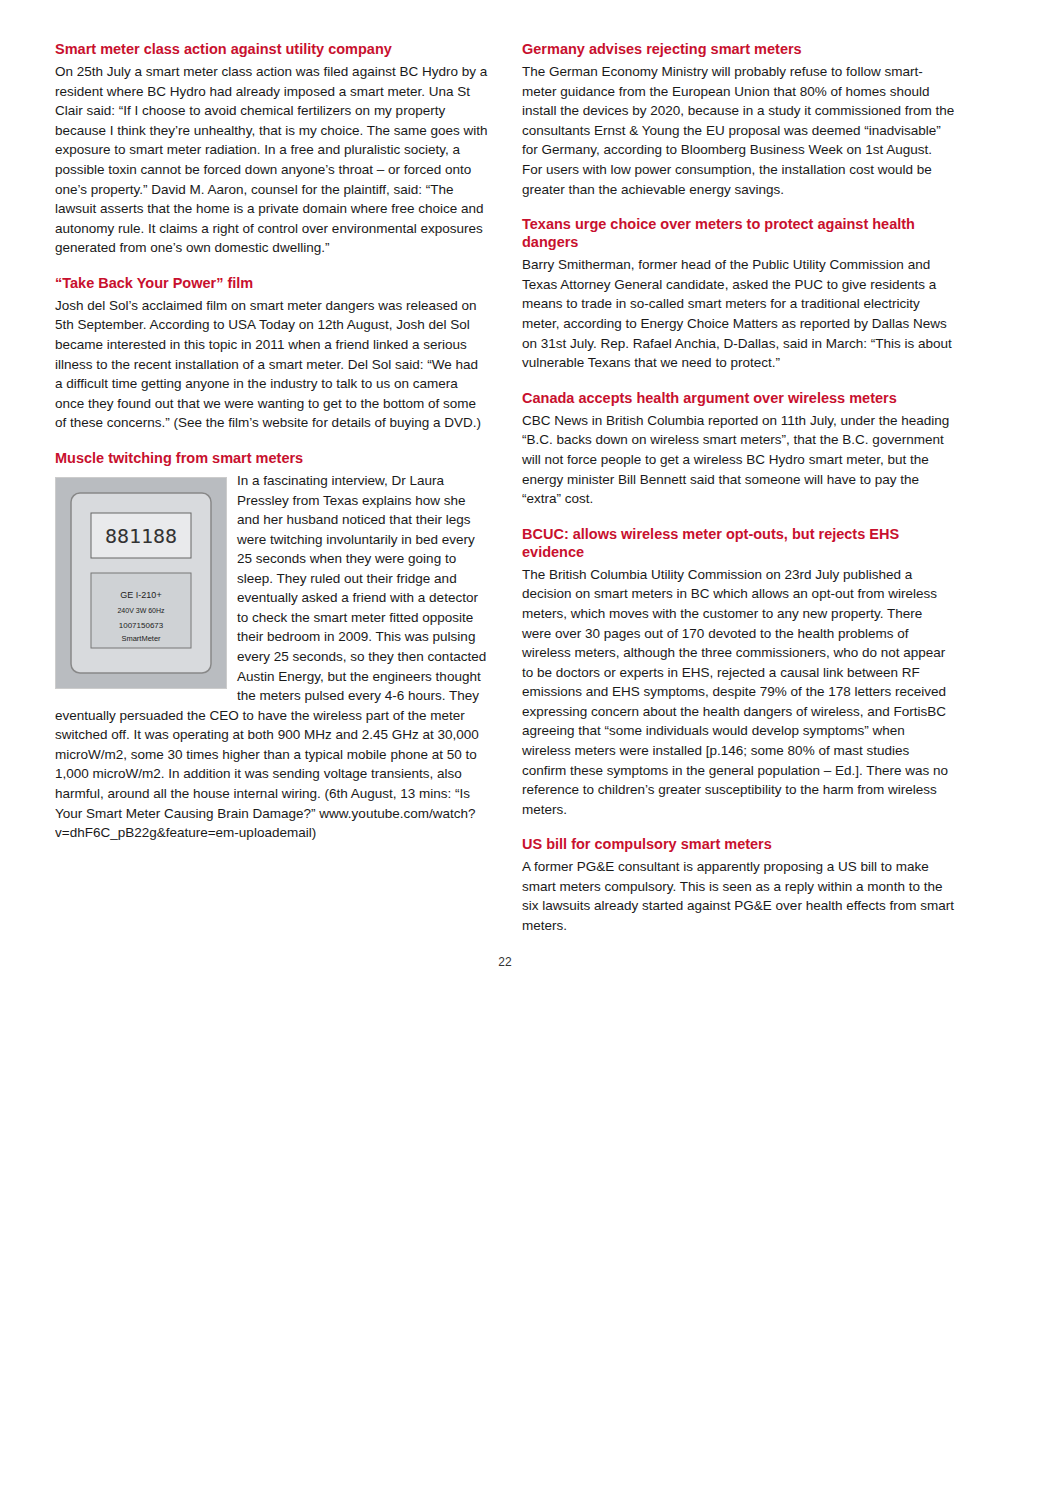Smart meter class action against utility company
On 25th July a smart meter class action was filed against BC Hydro by a resident where BC Hydro had already imposed a smart meter. Una St Clair said: “If I choose to avoid chemical fertilizers on my property because I think they’re unhealthy, that is my choice. The same goes with exposure to smart meter radiation. In a free and pluralistic society, a possible toxin cannot be forced down anyone’s throat – or forced onto one’s property.” David M. Aaron, counsel for the plaintiff, said: “The lawsuit asserts that the home is a private domain where free choice and autonomy rule. It claims a right of control over environmental exposures generated from one’s own domestic dwelling.”
“Take Back Your Power” film
Josh del Sol’s acclaimed film on smart meter dangers was released on 5th September. According to USA Today on 12th August, Josh del Sol became interested in this topic in 2011 when a friend linked a serious illness to the recent installation of a smart meter. Del Sol said: “We had a difficult time getting anyone in the industry to talk to us on camera once they found out that we were wanting to get to the bottom of some of these concerns.” (See the film’s website for details of buying a DVD.)
Muscle twitching from smart meters
In a fascinating interview, Dr Laura Pressley from Texas explains how she and her husband noticed that their legs were twitching involuntarily in bed every 25 seconds when they were going to sleep. They ruled out their fridge and eventually asked a friend with a detector to check the smart meter fitted opposite their bedroom in 2009. This was pulsing every 25 seconds, so they then contacted Austin Energy, but the engineers thought the meters pulsed every 4-6 hours. They eventually persuaded the CEO to have the wireless part of the meter switched off. It was operating at both 900 MHz and 2.45 GHz at 30,000 microW/m2, some 30 times higher than a typical mobile phone at 50 to 1,000 microW/m2. In addition it was sending voltage transients, also harmful, around all the house internal wiring. (6th August, 13 mins: “Is Your Smart Meter Causing Brain Damage?” www.youtube.com/watch?v=dhF6C_pB22g&feature=em-uploademail)
Germany advises rejecting smart meters
The German Economy Ministry will probably refuse to follow smart-meter guidance from the European Union that 80% of homes should install the devices by 2020, because in a study it commissioned from the consultants Ernst & Young the EU proposal was deemed “inadvisable” for Germany, according to Bloomberg Business Week on 1st August. For users with low power consumption, the installation cost would be greater than the achievable energy savings.
Texans urge choice over meters to protect against health dangers
Barry Smitherman, former head of the Public Utility Commission and Texas Attorney General candidate, asked the PUC to give residents a means to trade in so-called smart meters for a traditional electricity meter, according to Energy Choice Matters as reported by Dallas News on 31st July. Rep. Rafael Anchia, D-Dallas, said in March: “This is about vulnerable Texans that we need to protect.”
Canada accepts health argument over wireless meters
CBC News in British Columbia reported on 11th July, under the heading “B.C. backs down on wireless smart meters”, that the B.C. government will not force people to get a wireless BC Hydro smart meter, but the energy minister Bill Bennett said that someone will have to pay the “extra” cost.
BCUC: allows wireless meter opt-outs, but rejects EHS evidence
The British Columbia Utility Commission on 23rd July published a decision on smart meters in BC which allows an opt-out from wireless meters, which moves with the customer to any new property. There were over 30 pages out of 170 devoted to the health problems of wireless meters, although the three commissioners, who do not appear to be doctors or experts in EHS, rejected a causal link between RF emissions and EHS symptoms, despite 79% of the 178 letters received expressing concern about the health dangers of wireless, and FortisBC agreeing that “some individuals would develop symptoms” when wireless meters were installed [p.146; some 80% of mast studies confirm these symptoms in the general population – Ed.]. There was no reference to children’s greater susceptibility to the harm from wireless meters.
US bill for compulsory smart meters
A former PG&E consultant is apparently proposing a US bill to make smart meters compulsory. This is seen as a reply within a month to the six lawsuits already started against PG&E over health effects from smart meters.
22